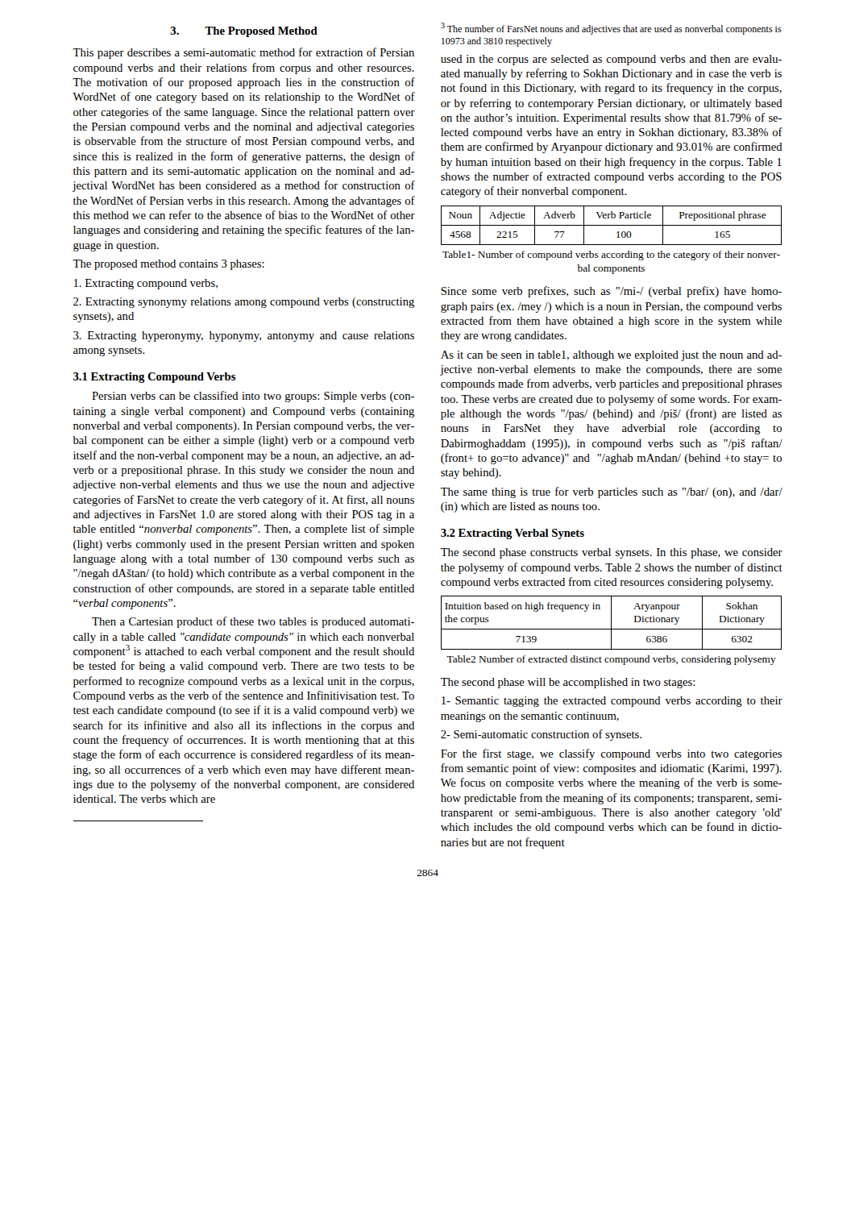3. The Proposed Method
This paper describes a semi-automatic method for extraction of Persian compound verbs and their relations from corpus and other resources. The motivation of our proposed approach lies in the construction of WordNet of one category based on its relationship to the WordNet of other categories of the same language. Since the relational pattern over the Persian compound verbs and the nominal and adjectival categories is observable from the structure of most Persian compound verbs, and since this is realized in the form of generative patterns, the design of this pattern and its semi-automatic application on the nominal and adjectival WordNet has been considered as a method for construction of the WordNet of Persian verbs in this research. Among the advantages of this method we can refer to the absence of bias to the WordNet of other languages and considering and retaining the specific features of the language in question.
The proposed method contains 3 phases:
1. Extracting compound verbs,
2. Extracting synonymy relations among compound verbs (constructing synsets), and
3. Extracting hyperonymy, hyponymy, antonymy and cause relations among synsets.
3.1 Extracting Compound Verbs
Persian verbs can be classified into two groups: Simple verbs (containing a single verbal component) and Compound verbs (containing nonverbal and verbal components). In Persian compound verbs, the verbal component can be either a simple (light) verb or a compound verb itself and the non-verbal component may be a noun, an adjective, an adverb or a prepositional phrase. In this study we consider the noun and adjective non-verbal elements and thus we use the noun and adjective categories of FarsNet to create the verb category of it. At first, all nouns and adjectives in FarsNet 1.0 are stored along with their POS tag in a table entitled “nonverbal components”. Then, a complete list of simple (light) verbs commonly used in the present Persian written and spoken language along with a total number of 130 compound verbs such as "/negah dAštan/ (to hold) which contribute as a verbal component in the construction of other compounds, are stored in a separate table entitled “verbal components”.
Then a Cartesian product of these two tables is produced automatically in a table called "candidate compounds" in which each nonverbal component3 is attached to each verbal component and the result should be tested for being a valid compound verb. There are two tests to be performed to recognize compound verbs as a lexical unit in the corpus, Compound verbs as the verb of the sentence and Infinitivisation test. To test each candidate compound (to see if it is a valid compound verb) we search for its infinitive and also all its inflections in the corpus and count the frequency of occurrences. It is worth mentioning that at this stage the form of each occurrence is considered regardless of its meaning, so all occurrences of a verb which even may have different meanings due to the polysemy of the nonverbal component, are considered identical. The verbs which are
3 The number of FarsNet nouns and adjectives that are used as nonverbal components is 10973 and 3810 respectively
used in the corpus are selected as compound verbs and then are evaluated manually by referring to Sokhan Dictionary and in case the verb is not found in this Dictionary, with regard to its frequency in the corpus, or by referring to contemporary Persian dictionary, or ultimately based on the author’s intuition. Experimental results show that 81.79% of selected compound verbs have an entry in Sokhan dictionary, 83.38% of them are confirmed by Aryanpour dictionary and 93.01% are confirmed by human intuition based on their high frequency in the corpus. Table 1 shows the number of extracted compound verbs according to the POS category of their nonverbal component.
| Noun | Adjectie | Adverb | Verb Particle | Prepositional phrase |
| --- | --- | --- | --- | --- |
| 4568 | 2215 | 77 | 100 | 165 |
Table1- Number of compound verbs according to the category of their nonverbal components
Since some verb prefixes, such as "/mi-/ (verbal prefix) have homograph pairs (ex. /mey /) which is a noun in Persian, the compound verbs extracted from them have obtained a high score in the system while they are wrong candidates.
As it can be seen in table1, although we exploited just the noun and adjective non-verbal elements to make the compounds, there are some compounds made from adverbs, verb particles and prepositional phrases too. These verbs are created due to polysemy of some words. For example although the words "/pas/ (behind) and /piš/ (front) are listed as nouns in FarsNet they have adverbial role (according to Dabirmoghaddam (1995)), in compound verbs such as "/piš raftan/ (front+ to go=to advance)" and "/aghab mAndan/ (behind +to stay= to stay behind).
The same thing is true for verb particles such as "/bar/ (on), and /dar/ (in) which are listed as nouns too.
3.2 Extracting Verbal Synets
The second phase constructs verbal synsets. In this phase, we consider the polysemy of compound verbs. Table 2 shows the number of distinct compound verbs extracted from cited resources considering polysemy.
| Intuition based on high frequency in the corpus | Aryanpour Dictionary | Sokhan Dictionary |
| --- | --- | --- |
| 7139 | 6386 | 6302 |
Table2 Number of extracted distinct compound verbs, considering polysemy
The second phase will be accomplished in two stages:
1- Semantic tagging the extracted compound verbs according to their meanings on the semantic continuum,
2- Semi-automatic construction of synsets.
For the first stage, we classify compound verbs into two categories from semantic point of view: composites and idiomatic (Karimi, 1997). We focus on composite verbs where the meaning of the verb is somehow predictable from the meaning of its components; transparent, semi-transparent or semi-ambiguous. There is also another category 'old' which includes the old compound verbs which can be found in dictionaries but are not frequent
2864